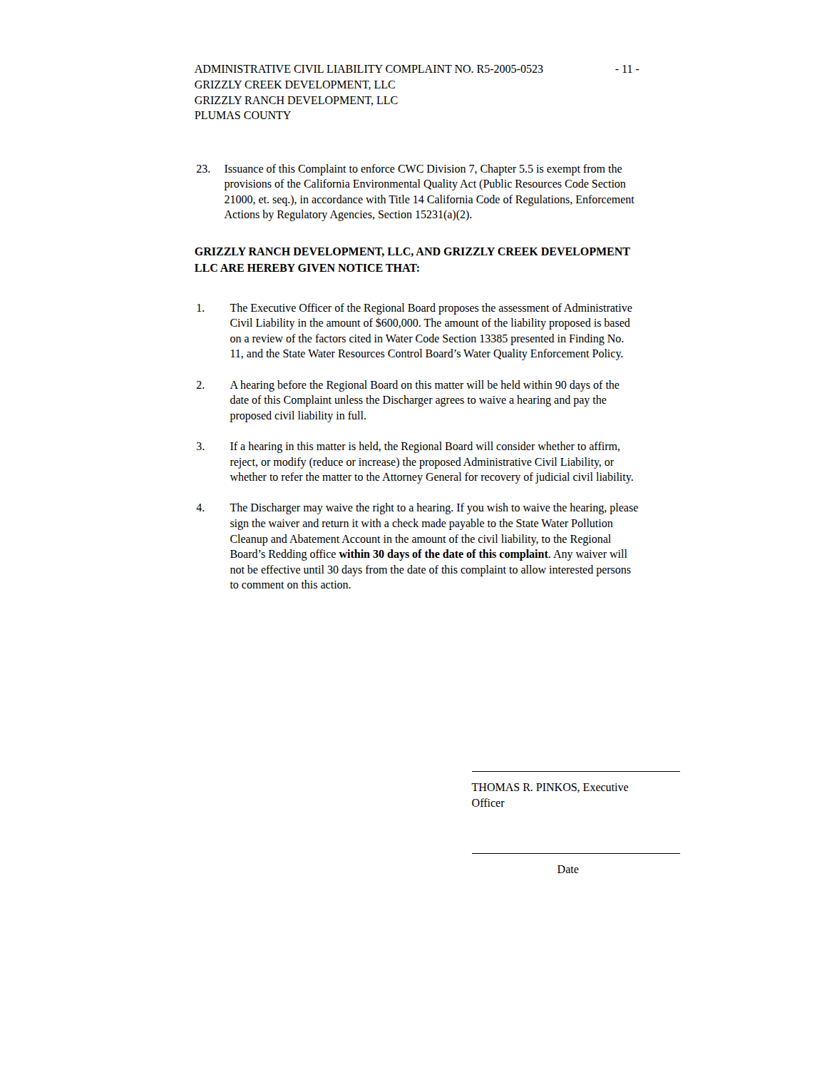Administrative Civil Liability Complaint No. R5-2005-0523- 11 -
Grizzly Creek Development, LLC
Grizzly Ranch Development, LLC
Plumas County
23.
Issuance of this Complaint to enforce CWC Division 7, Chapter 5.5 is exempt from the provisions of the California Environmental Quality Act (Public Resources Code Section 21000, et. seq.), in accordance with Title 14 California Code of Regulations, Enforcement Actions by Regulatory Agencies, Section 15231(a)(2).
GRIZZLY RANCH DEVELOPMENT, LLC, AND GRIZZLY CREEK DEVELOPMENT LLC ARE HEREBY GIVEN NOTICE THAT:
1.
The Executive Officer of the Regional Board proposes the assessment of Administrative Civil Liability in the amount of $600,000. The amount of the liability proposed is based on a review of the factors cited in Water Code Section 13385 presented in Finding No. 11, and the State Water Resources Control Board’s Water Quality Enforcement Policy.
2.
A hearing before the Regional Board on this matter will be held within 90 days of the date of this Complaint unless the Discharger agrees to waive a hearing and pay the proposed civil liability in full.
3.
If a hearing in this matter is held, the Regional Board will consider whether to affirm, reject, or modify (reduce or increase) the proposed Administrative Civil Liability, or whether to refer the matter to the Attorney General for recovery of judicial civil liability.
4.
The Discharger may waive the right to a hearing. If you wish to waive the hearing, please sign the waiver and return it with a check made payable to the State Water Pollution Cleanup and Abatement Account in the amount of the civil liability, to the Regional Board’s Redding office within 30 days of the date of this complaint. Any waiver will not be effective until 30 days from the date of this complaint to allow interested persons to comment on this action.
THOMAS R. PINKOS, Executive Officer
Date